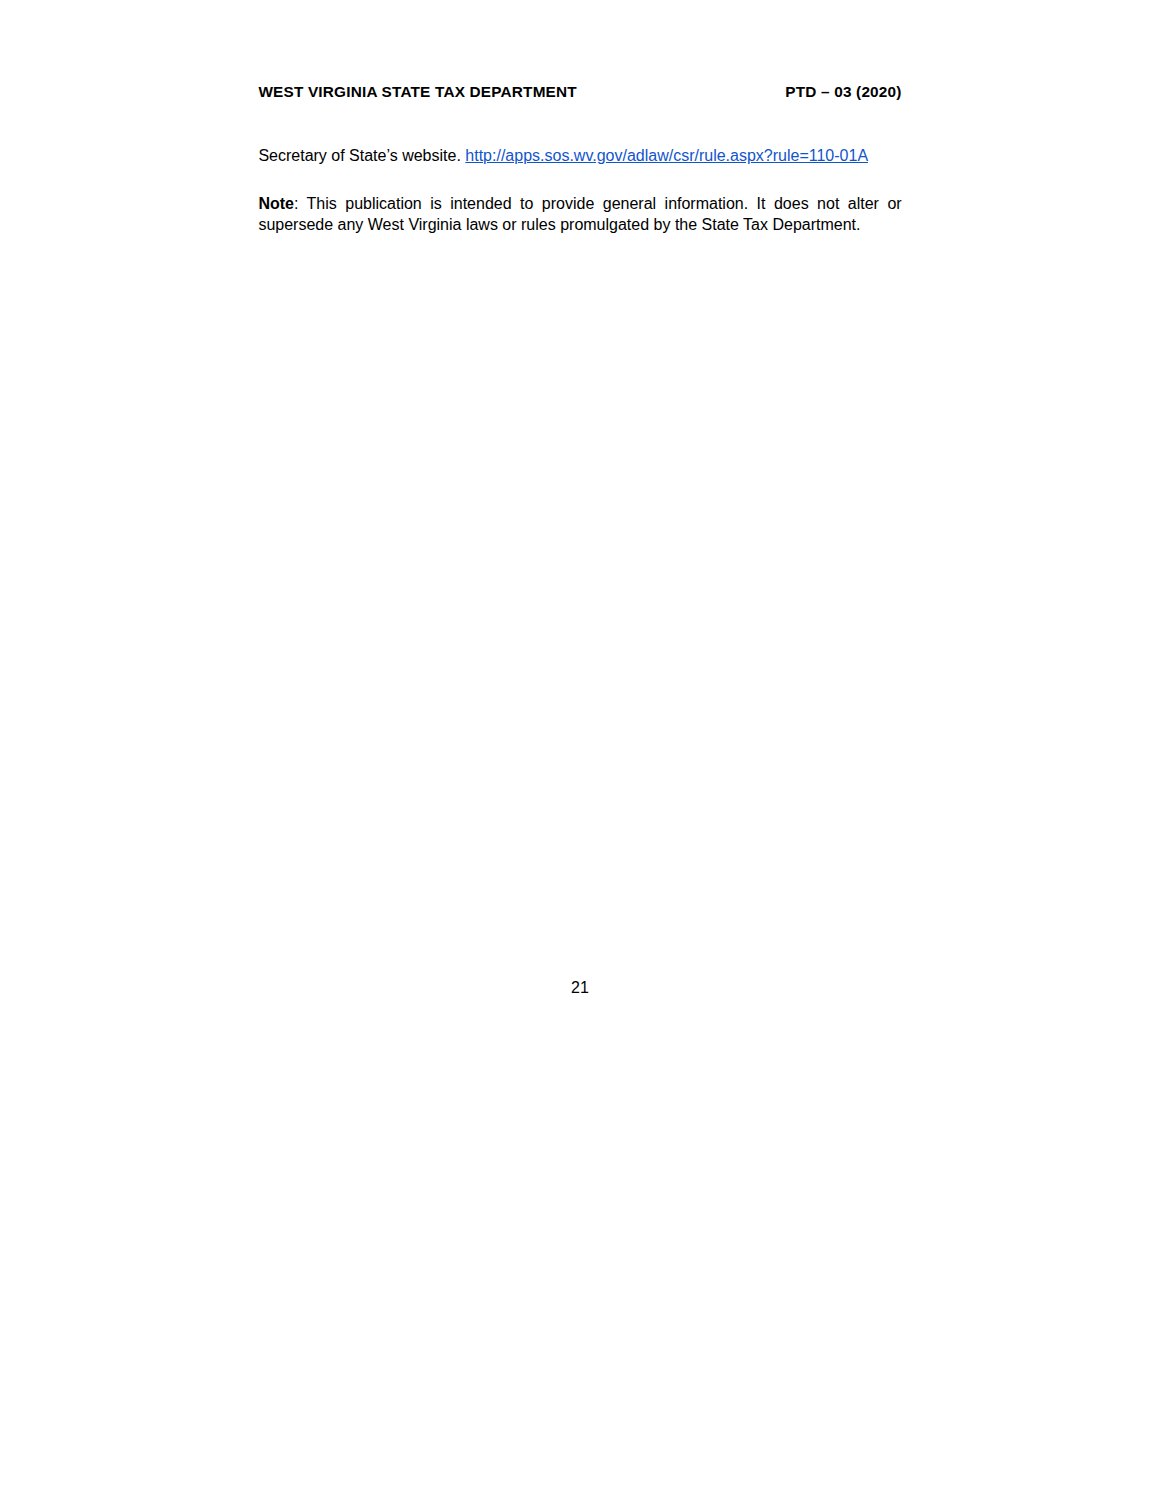West Virginia State Tax Department
PTD – 03 (2020)
Secretary of State’s website. http://apps.sos.wv.gov/adlaw/csr/rule.aspx?rule=110-01A
Note: This publication is intended to provide general information. It does not alter or supersede any West Virginia laws or rules promulgated by the State Tax Department.
21